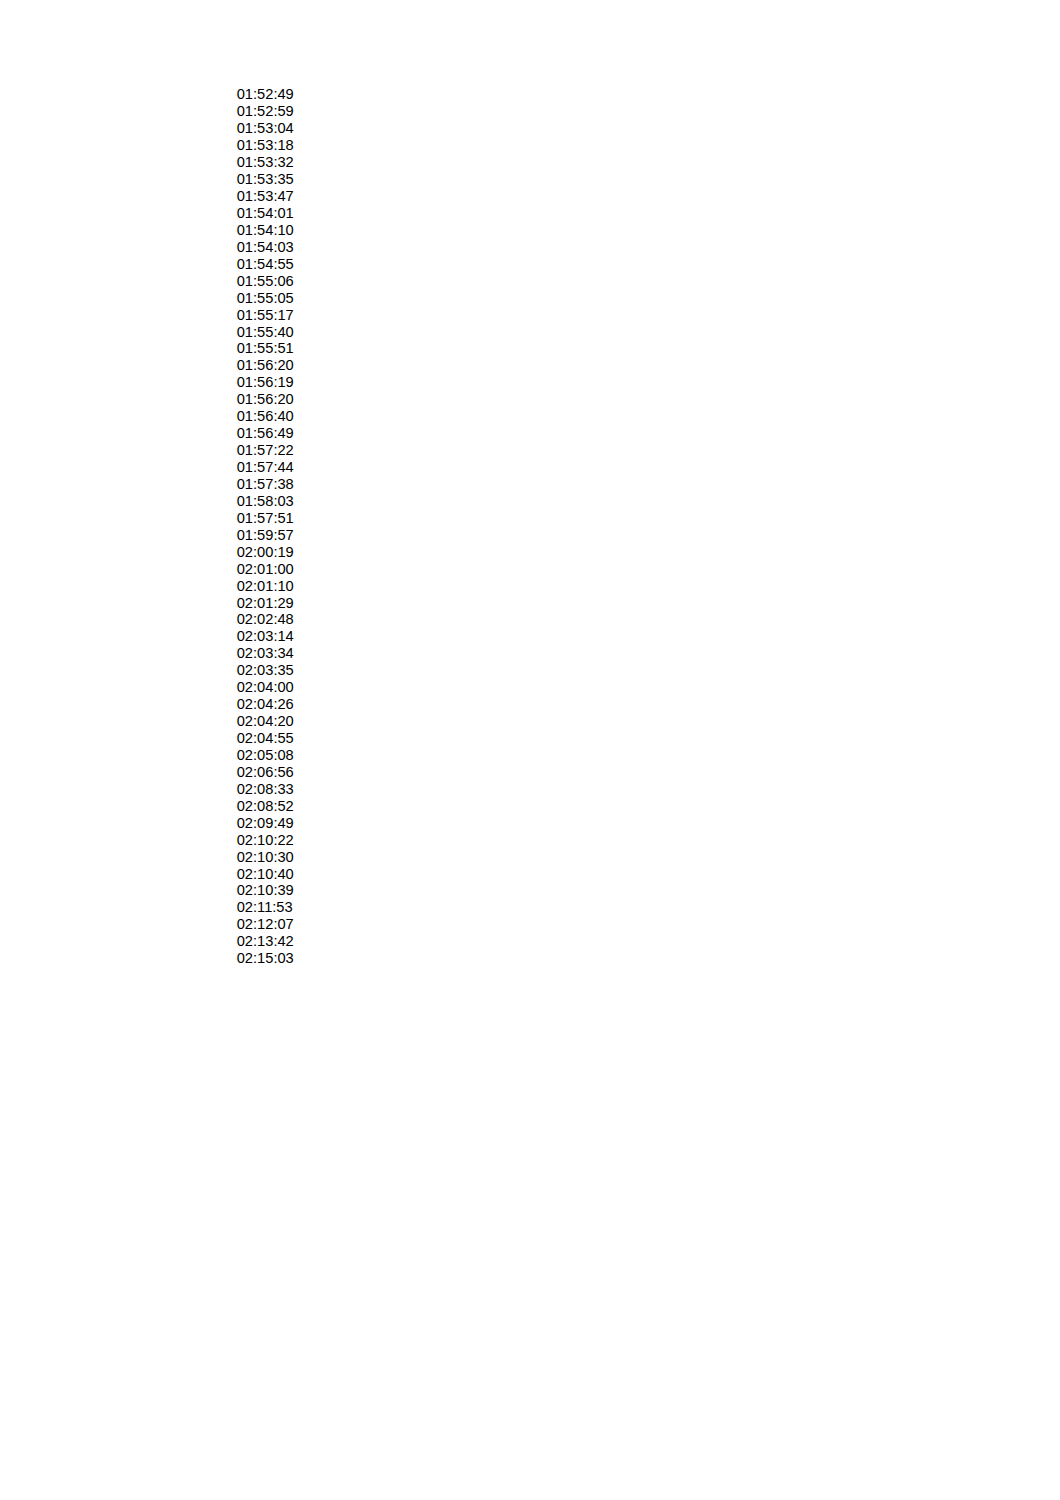01:52:49
01:52:59
01:53:04
01:53:18
01:53:32
01:53:35
01:53:47
01:54:01
01:54:10
01:54:03
01:54:55
01:55:06
01:55:05
01:55:17
01:55:40
01:55:51
01:56:20
01:56:19
01:56:20
01:56:40
01:56:49
01:57:22
01:57:44
01:57:38
01:58:03
01:57:51
01:59:57
02:00:19
02:01:00
02:01:10
02:01:29
02:02:48
02:03:14
02:03:34
02:03:35
02:04:00
02:04:26
02:04:20
02:04:55
02:05:08
02:06:56
02:08:33
02:08:52
02:09:49
02:10:22
02:10:30
02:10:40
02:10:39
02:11:53
02:12:07
02:13:42
02:15:03